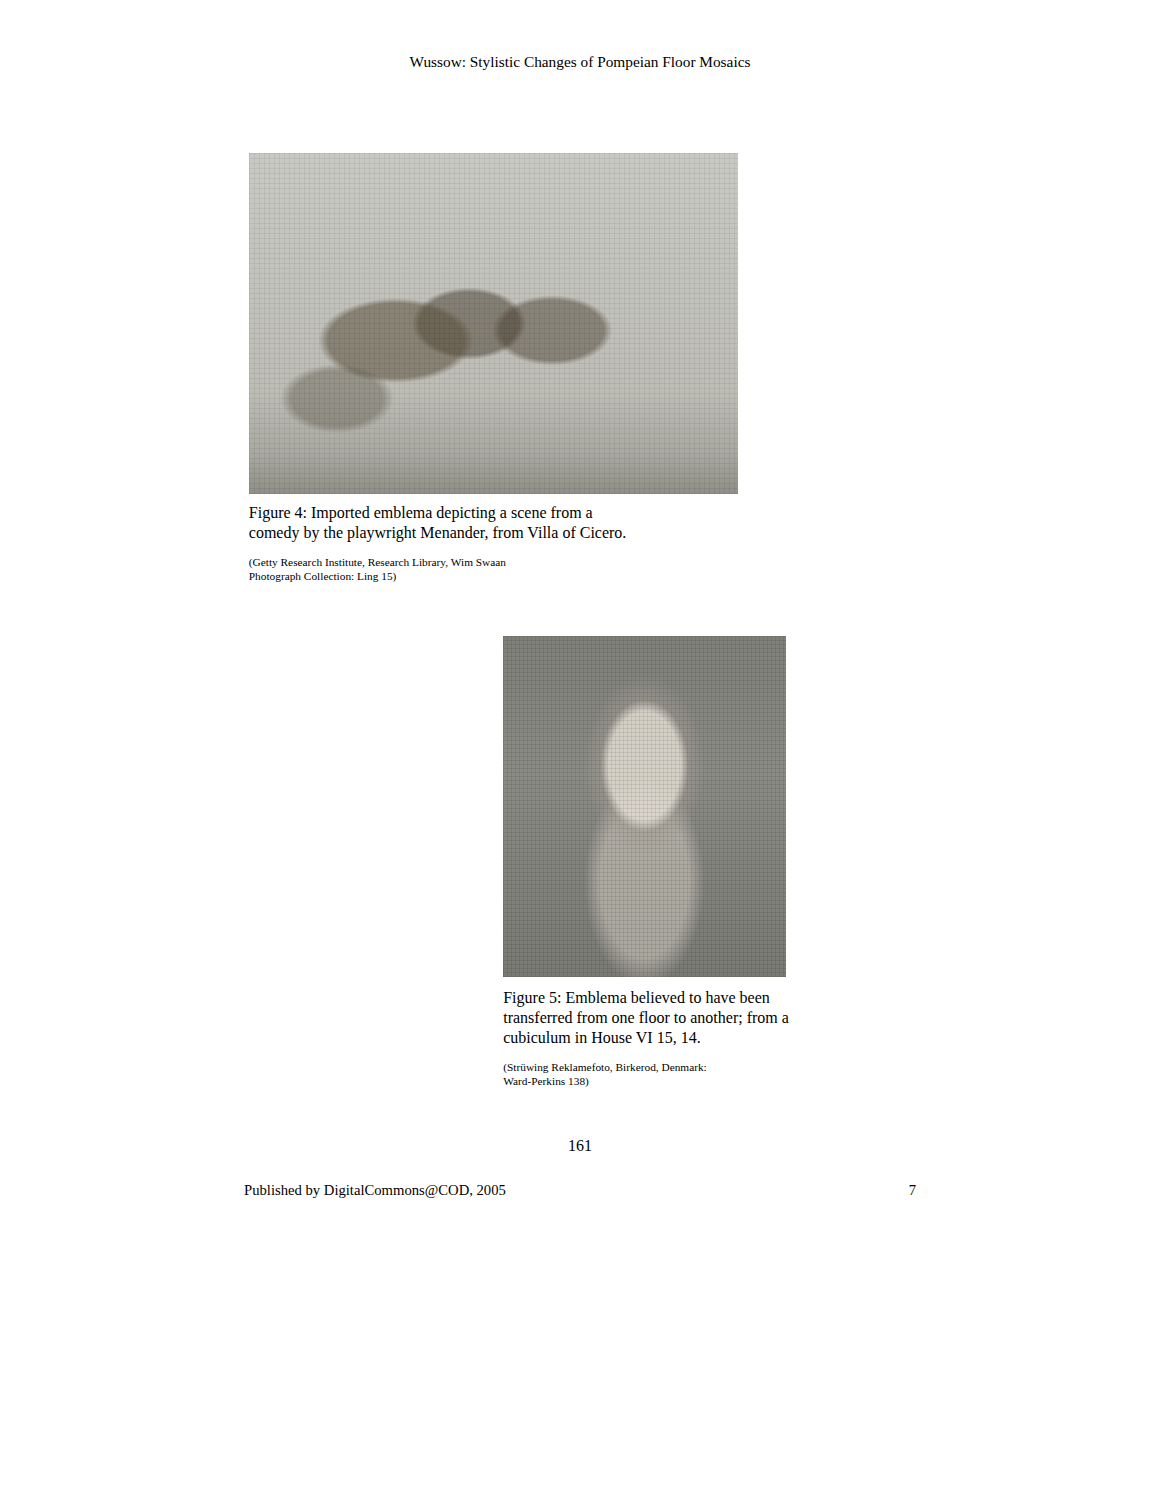Wussow: Stylistic Changes of Pompeian Floor Mosaics
Figure 4: Imported emblema depicting a scene from a
comedy by the playwright Menander, from Villa of Cicero.
(Getty Research Institute, Research Library, Wim Swaan
Photograph Collection: Ling 15)
Figure 5: Emblema believed to have been
transferred from one floor to another; from a
cubiculum in House VI 15, 14.
(Strüwing Reklamefoto, Birkerod, Denmark:
Ward-Perkins 138)
161
Published by DigitalCommons@COD, 2005
7